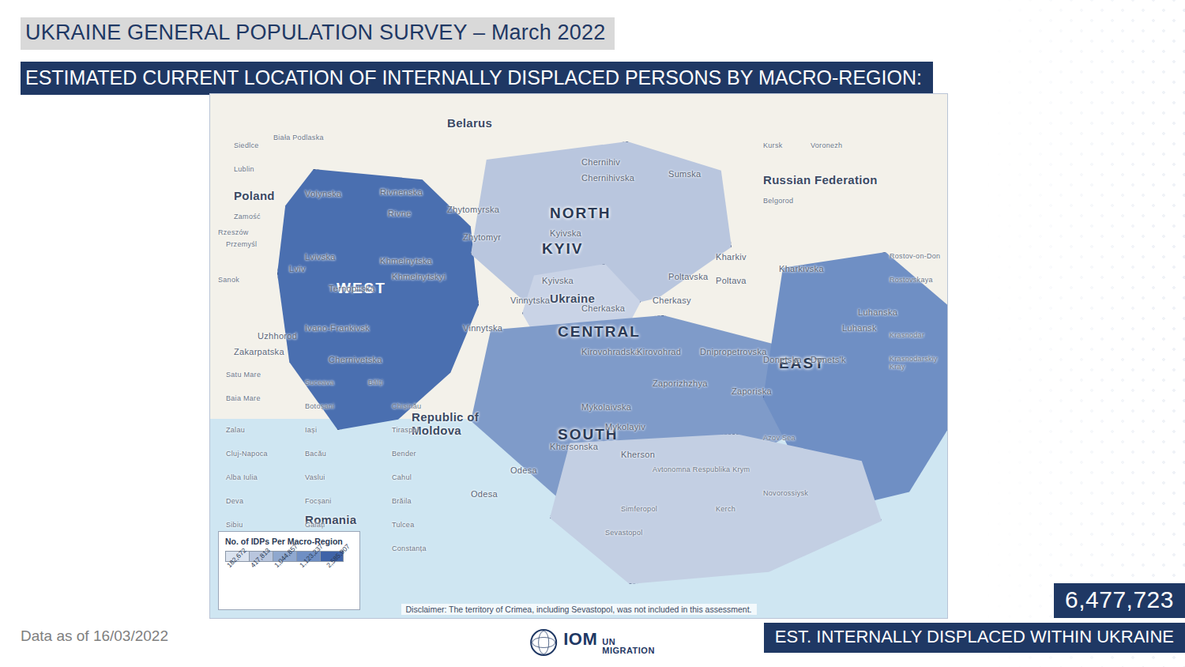UKRAINE GENERAL POPULATION SURVEY – March 2022
ESTIMATED CURRENT LOCATION OF INTERNALLY DISPLACED PERSONS BY MACRO-REGION:
Belarus
Russian Federation
Poland
Republic of
Moldova
Romania
Ukraine
NORTH
KYIV
CENTRAL
WEST
EAST
SOUTH
Volynska
Rivnenska
Rivne
Zhytomyrska
Zhytomyr
Kyivska
Kyivska
Chernihivska
Chernihiv
Sumska
Kharkiv
Kharkivska
Poltavska
Poltava
Cherkasy
Cherkaska
Vinnytska
Vinnytska
Kirovohradska
Kirovohrad
Dnipropetrovska
Donetska
Donets'k
Luhansk
Luhanska
Zaporizhzhya
Zaporiska
Mykolaivska
Mykolayiv
Khersonska
Kherson
Odesa
Odesa
Lvivska
Lviv
Khmelnytska
Khmelnytskyi
Ternopilska
Ivano-Frankivsk
Zakarpatska
Chernivetska
Uzhhorod
Siedlce
Biała Podlaska
Lublin
Zamość
Przemyśl
Rzeszów
Sanok
Satu Mare
Baia Mare
Zalau
Cluj-Napoca
Alba Iulia
Deva
Sibiu
Suceava
Botoșani
Iași
Bacău
Vaslui
Focșani
Galați
Bălți
Chișinău
Tiraspol
Bender
Cahul
Brăila
Tulcea
Constanța
Slobozia
Călărași
Târgu Mureș
Sfântu Gheorghe
Brașov
Kursk
Voronezh
Belgorod
Rostov-on-Don
Rostovskaya
Krasnodar
Krasnodarskiy Kray
Azov Sea
Avtonomna Respublika Krym
Simferopol
Sevastopol
Kerch
Novorossiysk
No. of IDPs Per Macro-Region
182,672 417,813 1,044,857 1,123,237 2,585,907
Disclaimer: The territory of Crimea, including Sevastopol, was not included in this assessment.
6,477,723
EST. INTERNALLY DISPLACED WITHIN UKRAINE
Data as of 16/03/2022
IOM UN
MIGRATION